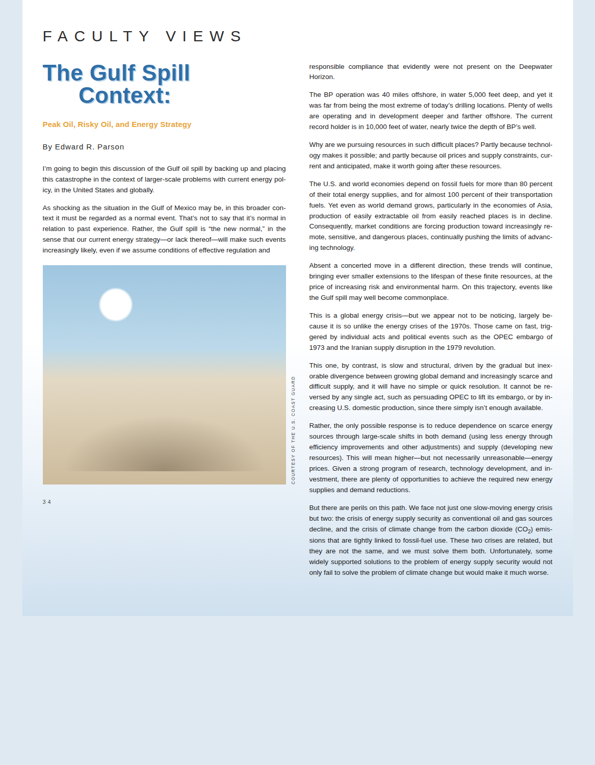Faculty Views
The Gulf Spill Context:
Peak Oil, Risky Oil, and Energy Strategy
By Edward R. Parson
I’m going to begin this discussion of the Gulf oil spill by backing up and placing this catastrophe in the context of larger-scale problems with current energy policy, in the United States and globally.
As shocking as the situation in the Gulf of Mexico may be, in this broader context it must be regarded as a normal event. That’s not to say that it’s normal in relation to past experience. Rather, the Gulf spill is “the new normal,” in the sense that our current energy strategy—or lack thereof—will make such events increasingly likely, even if we assume conditions of effective regulation and
Courtesy of the U.S. Coast Guard
34
responsible compliance that evidently were not present on the Deepwater Horizon.
The BP operation was 40 miles offshore, in water 5,000 feet deep, and yet it was far from being the most extreme of today’s drilling locations. Plenty of wells are operating and in development deeper and farther offshore. The current record holder is in 10,000 feet of water, nearly twice the depth of BP’s well.
Why are we pursuing resources in such difficult places? Partly because technology makes it possible; and partly because oil prices and supply constraints, current and anticipated, make it worth going after these resources.
The U.S. and world economies depend on fossil fuels for more than 80 percent of their total energy supplies, and for almost 100 percent of their transportation fuels. Yet even as world demand grows, particularly in the economies of Asia, production of easily extractable oil from easily reached places is in decline. Consequently, market conditions are forcing production toward increasingly remote, sensitive, and dangerous places, continually pushing the limits of advancing technology.
Absent a concerted move in a different direction, these trends will continue, bringing ever smaller extensions to the lifespan of these finite resources, at the price of increasing risk and environmental harm. On this trajectory, events like the Gulf spill may well become commonplace.
This is a global energy crisis—but we appear not to be noticing, largely because it is so unlike the energy crises of the 1970s. Those came on fast, triggered by individual acts and political events such as the OPEC embargo of 1973 and the Iranian supply disruption in the 1979 revolution.
This one, by contrast, is slow and structural, driven by the gradual but inexorable divergence between growing global demand and increasingly scarce and difficult supply, and it will have no simple or quick resolution. It cannot be reversed by any single act, such as persuading OPEC to lift its embargo, or by increasing U.S. domestic production, since there simply isn’t enough available.
Rather, the only possible response is to reduce dependence on scarce energy sources through large-scale shifts in both demand (using less energy through efficiency improvements and other adjustments) and supply (developing new resources). This will mean higher—but not necessarily unreasonable—energy prices. Given a strong program of research, technology development, and investment, there are plenty of opportunities to achieve the required new energy supplies and demand reductions.
But there are perils on this path. We face not just one slow-moving energy crisis but two: the crisis of energy supply security as conventional oil and gas sources decline, and the crisis of climate change from the carbon dioxide (CO2) emissions that are tightly linked to fossil-fuel use. These two crises are related, but they are not the same, and we must solve them both. Unfortunately, some widely supported solutions to the problem of energy supply security would not only fail to solve the problem of climate change but would make it much worse.